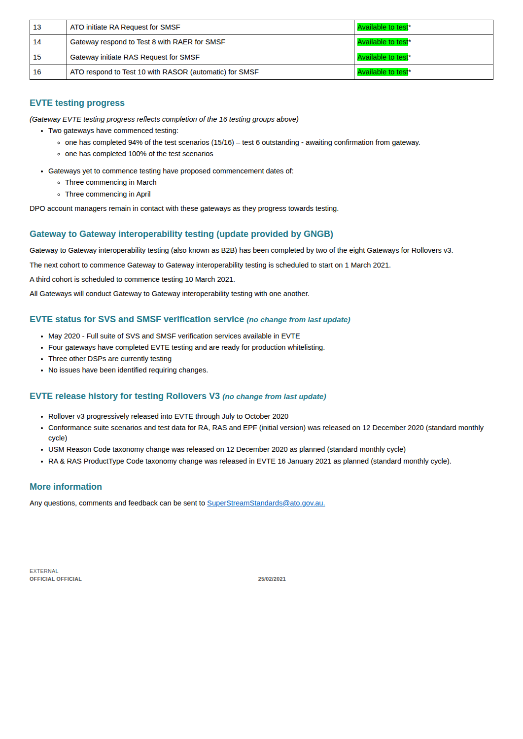| 13 | ATO initiate RA Request for SMSF | Available to test * |
| 14 | Gateway respond to Test 8 with RAER for SMSF | Available to test * |
| 15 | Gateway initiate RAS Request for SMSF | Available to test * |
| 16 | ATO respond to Test 10 with RASOR (automatic) for SMSF | Available to test * |
EVTE testing progress
(Gateway EVTE testing progress reflects completion of the 16 testing groups above)
Two gateways have commenced testing:
one has completed 94% of the test scenarios (15/16) – test 6 outstanding - awaiting confirmation from gateway.
one has completed 100% of the test scenarios
Gateways yet to commence testing have proposed commencement dates of:
Three commencing in March
Three commencing in April
DPO account managers remain in contact with these gateways as they progress towards testing.
Gateway to Gateway interoperability testing (update provided by GNGB)
Gateway to Gateway interoperability testing (also known as B2B) has been completed by two of the eight Gateways for Rollovers v3.
The next cohort to commence Gateway to Gateway interoperability testing is scheduled to start on 1 March 2021.
A third cohort is scheduled to commence testing 10 March 2021.
All Gateways will conduct Gateway to Gateway interoperability testing with one another.
EVTE status for SVS and SMSF verification service (no change from last update)
May 2020 - Full suite of SVS and SMSF verification services available in EVTE
Four gateways have completed EVTE testing and are ready for production whitelisting.
Three other DSPs are currently testing
No issues have been identified requiring changes.
EVTE release history for testing Rollovers V3 (no change from last update)
Rollover v3 progressively released into EVTE through July to October 2020
Conformance suite scenarios and test data for RA, RAS and EPF (initial version) was released on 12 December 2020 (standard monthly cycle)
USM Reason Code taxonomy change was released on 12 December 2020 as planned (standard monthly cycle)
RA & RAS ProductType Code taxonomy change was released in EVTE 16 January 2021 as planned (standard monthly cycle).
More information
Any questions, comments and feedback can be sent to SuperStreamStandards@ato.gov.au.
EXTERNAL
OFFICIAL OFFICIAL 25/02/2021